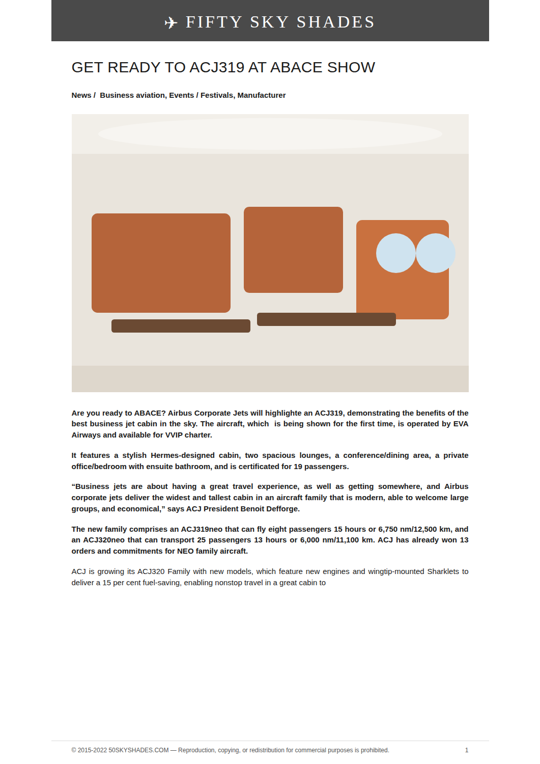✈ FIFTY SKY SHADES
GET READY TO ACJ319 AT ABACE SHOW
News / Business aviation, Events / Festivals, Manufacturer
Are you ready to ABACE? Airbus Corporate Jets will highlighte an ACJ319, demonstrating the benefits of the best business jet cabin in the sky. The aircraft, which is being shown for the first time, is operated by EVA Airways and available for VVIP charter.
It features a stylish Hermes-designed cabin, two spacious lounges, a conference/dining area, a private office/bedroom with ensuite bathroom, and is certificated for 19 passengers.
“Business jets are about having a great travel experience, as well as getting somewhere, and Airbus corporate jets deliver the widest and tallest cabin in an aircraft family that is modern, able to welcome large groups, and economical,” says ACJ President Benoit Defforge.
The new family comprises an ACJ319neo that can fly eight passengers 15 hours or 6,750 nm/12,500 km, and an ACJ320neo that can transport 25 passengers 13 hours or 6,000 nm/11,100 km. ACJ has already won 13 orders and commitments for NEO family aircraft.
ACJ is growing its ACJ320 Family with new models, which feature new engines and wingtip-mounted Sharklets to deliver a 15 per cent fuel-saving, enabling nonstop travel in a great cabin to
© 2015-2022 50SKYSHADES.COM — Reproduction, copying, or redistribution for commercial purposes is prohibited.
1